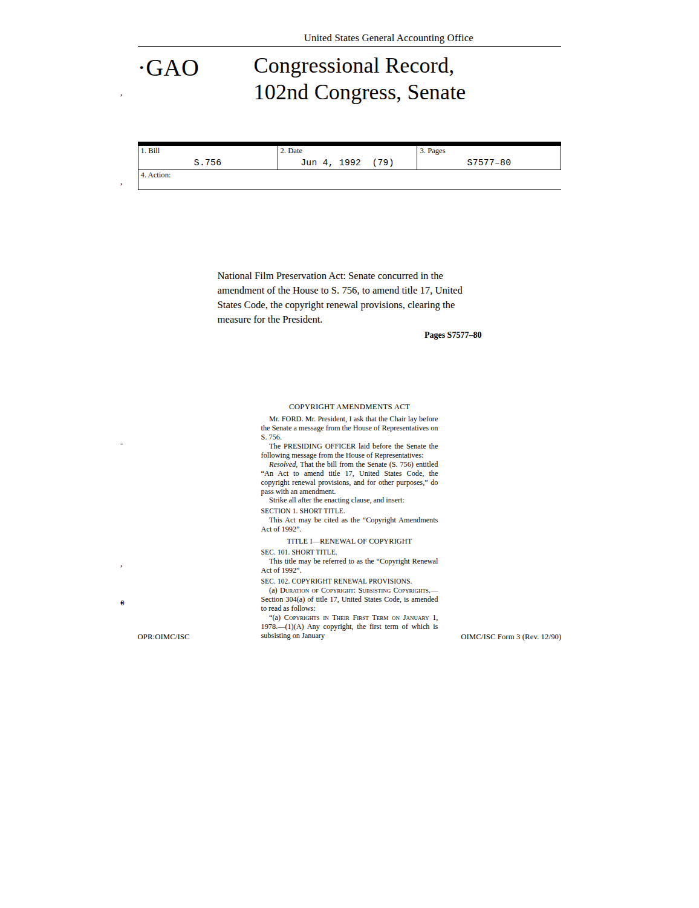, , - , •
United States General Accounting Office
·GAO
Congressional Record,
102nd Congress, Senate
| 1. Bill S.756 | 2. Date Jun 4, 1992 (79) | 3. Pages S7577–80 |
| 4. Action: | | |
National Film Preservation Act: Senate concurred in the amendment of the House to S. 756, to amend title 17, United States Code, the copyright renewal provisions, clearing the measure for the President.
Pages S7577–80
COPYRIGHT AMENDMENTS ACT
Mr. FORD. Mr. President, I ask that the Chair lay before the Senate a message from the House of Representatives on S. 756.
The PRESIDING OFFICER laid before the Senate the following message from the House of Representatives:
Resolved, That the bill from the Senate (S. 756) entitled “An Act to amend title 17, United States Code, the copyright renewal provisions, and for other purposes,” do pass with an amendment.
Strike all after the enacting clause, and insert:
SECTION 1. SHORT TITLE.
This Act may be cited as the “Copyright Amendments Act of 1992”.
TITLE I—RENEWAL OF COPYRIGHT
SEC. 101. SHORT TITLE.
This title may be referred to as the “Copyright Renewal Act of 1992”.
SEC. 102. COPYRIGHT RENEWAL PROVISIONS.
(a) Duration of Copyright: Subsisting Copyrights.—Section 304(a) of title 17, United States Code, is amended to read as follows:
“(a) Copyrights in Their First Term on January 1, 1978.—(1)(A) Any copyright, the first term of which is subsisting on January
₀
OPR:OIMC/ISC
OIMC/ISC Form 3 (Rev. 12/90)